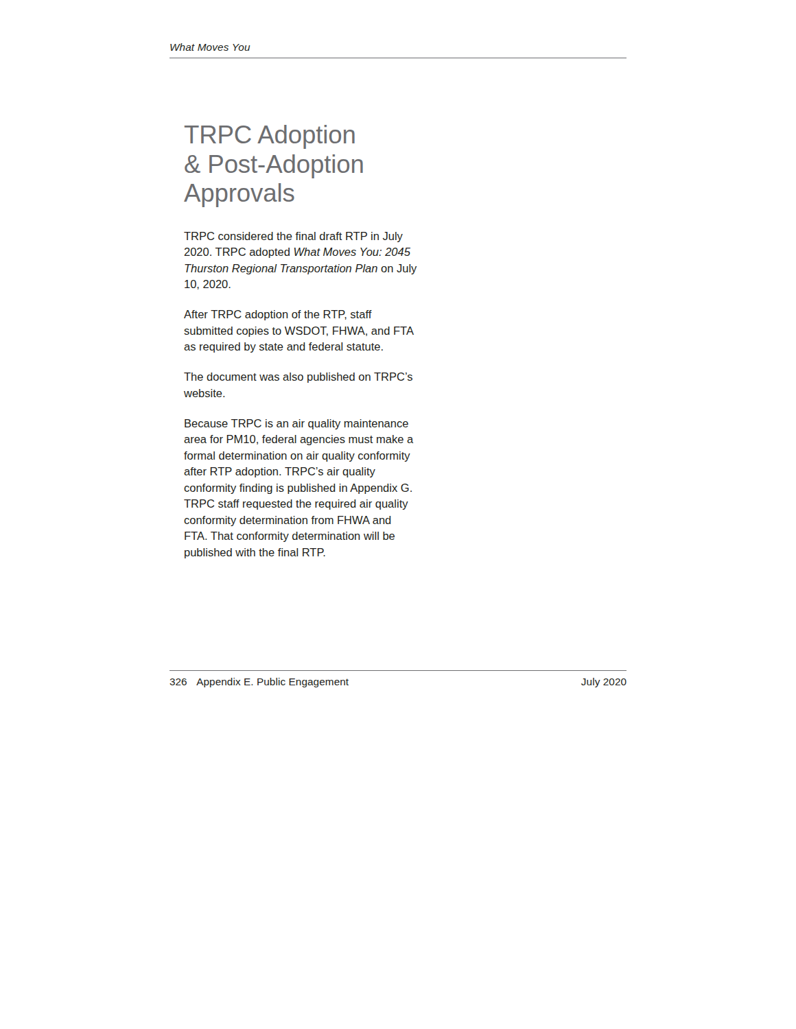What Moves You
TRPC Adoption
& Post-Adoption
Approvals
TRPC considered the final draft RTP in July 2020. TRPC adopted What Moves You: 2045 Thurston Regional Transportation Plan on July 10, 2020.
After TRPC adoption of the RTP, staff submitted copies to WSDOT, FHWA, and FTA as required by state and federal statute.
The document was also published on TRPC’s website.
Because TRPC is an air quality maintenance area for PM10, federal agencies must make a formal determination on air quality conformity after RTP adoption. TRPC’s air quality conformity finding is published in Appendix G. TRPC staff requested the required air quality conformity determination from FHWA and FTA. That conformity determination will be published with the final RTP.
326 Appendix E. Public Engagement
July 2020